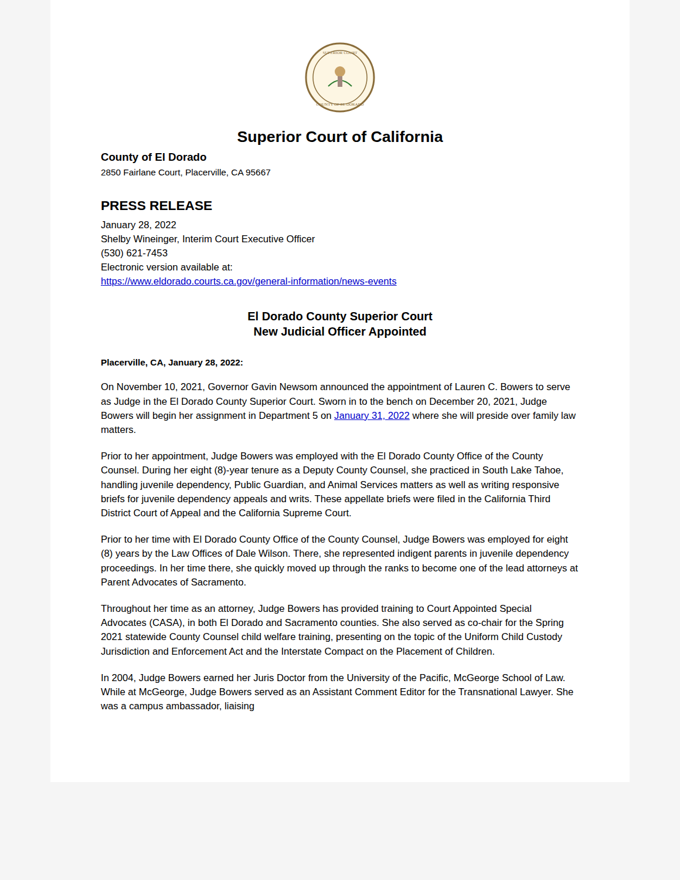Superior Court of California
County of El Dorado
2850 Fairlane Court, Placerville, CA 95667
PRESS RELEASE
January 28, 2022
Shelby Wineinger, Interim Court Executive Officer
(530) 621-7453
Electronic version available at:
https://www.eldorado.courts.ca.gov/general-information/news-events
El Dorado County Superior Court
New Judicial Officer Appointed
Placerville, CA, January 28, 2022:
On November 10, 2021, Governor Gavin Newsom announced the appointment of Lauren C. Bowers to serve as Judge in the El Dorado County Superior Court. Sworn in to the bench on December 20, 2021, Judge Bowers will begin her assignment in Department 5 on January 31, 2022 where she will preside over family law matters.
Prior to her appointment, Judge Bowers was employed with the El Dorado County Office of the County Counsel. During her eight (8)-year tenure as a Deputy County Counsel, she practiced in South Lake Tahoe, handling juvenile dependency, Public Guardian, and Animal Services matters as well as writing responsive briefs for juvenile dependency appeals and writs. These appellate briefs were filed in the California Third District Court of Appeal and the California Supreme Court.
Prior to her time with El Dorado County Office of the County Counsel, Judge Bowers was employed for eight (8) years by the Law Offices of Dale Wilson. There, she represented indigent parents in juvenile dependency proceedings. In her time there, she quickly moved up through the ranks to become one of the lead attorneys at Parent Advocates of Sacramento.
Throughout her time as an attorney, Judge Bowers has provided training to Court Appointed Special Advocates (CASA), in both El Dorado and Sacramento counties. She also served as co-chair for the Spring 2021 statewide County Counsel child welfare training, presenting on the topic of the Uniform Child Custody Jurisdiction and Enforcement Act and the Interstate Compact on the Placement of Children.
In 2004, Judge Bowers earned her Juris Doctor from the University of the Pacific, McGeorge School of Law. While at McGeorge, Judge Bowers served as an Assistant Comment Editor for the Transnational Lawyer. She was a campus ambassador, liaising